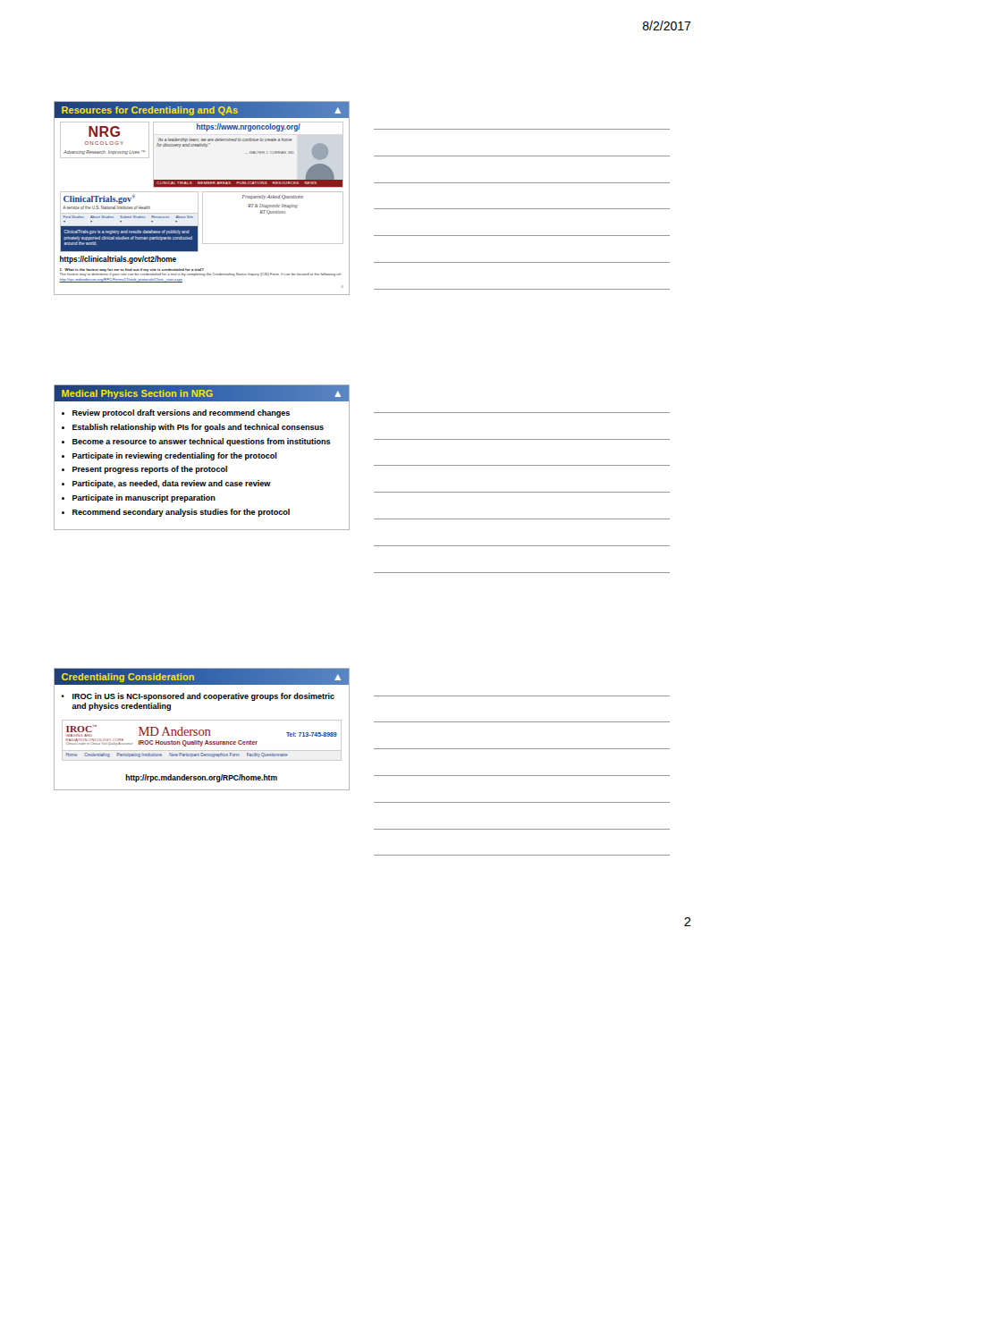8/2/2017
Resources for Credentialing and QAs ▲
NRG
ONCOLOGY
Advancing Research. Improving Lives.™
https://www.nrgoncology.org/
“As a leadership team, we are determined to continue to create a home for discovery and creativity.” — WALTER J. CURRAN, MD
CLINICAL TRIALS MEMBER AREAS PUBLICATIONS RESOURCES NEWS
ClinicalTrials.gov®
A service of the U.S. National Institutes of Health
Find Studies ▾ About Studies ▾ Submit Studies ▾ Resources ▾ About Site ▾
ClinicalTrials.gov is a registry and results database of publicly and privately supported clinical studies of human participants conducted around the world.
Frequently Asked Questions
RT & Diagnostic Imaging
RT Questions
https://clinicaltrials.gov/ct2/home
1. What is the fastest way for me to find out if my site is credentialed for a trial?
The fastest way to determine if your site can be credentialed for a trial is by completing the Credentialing Status Inquiry (CSI) Form. It can be located at the following url:
http://rpc.mdanderson.org/RPC/Forms27/web_protocols/Clinic_user.aspx
4
Medical Physics Section in NRG ▲
Review protocol draft versions and recommend changes
Establish relationship with PIs for goals and technical consensus
Become a resource to answer technical questions from institutions
Participate in reviewing credentialing for the protocol
Present progress reports of the protocol
Participate, as needed, data review and case review
Participate in manuscript preparation
Recommend secondary analysis studies for the protocol
Credentialing Consideration ▲
IROC in US is NCI-sponsored and cooperative groups for dosimetric and physics credentialing
IROC™
IMAGING AND
RADIATION ONCOLOGY CORE
Clinical Leader in Clinical Trial Quality Assurance
MD Anderson
IROC Houston Quality Assurance Center
Tel: 713-745-8989
Home Credentialing Participating Institutions New Participant Demographics Form Facility Questionnaire
http://rpc.mdanderson.org/RPC/home.htm
2